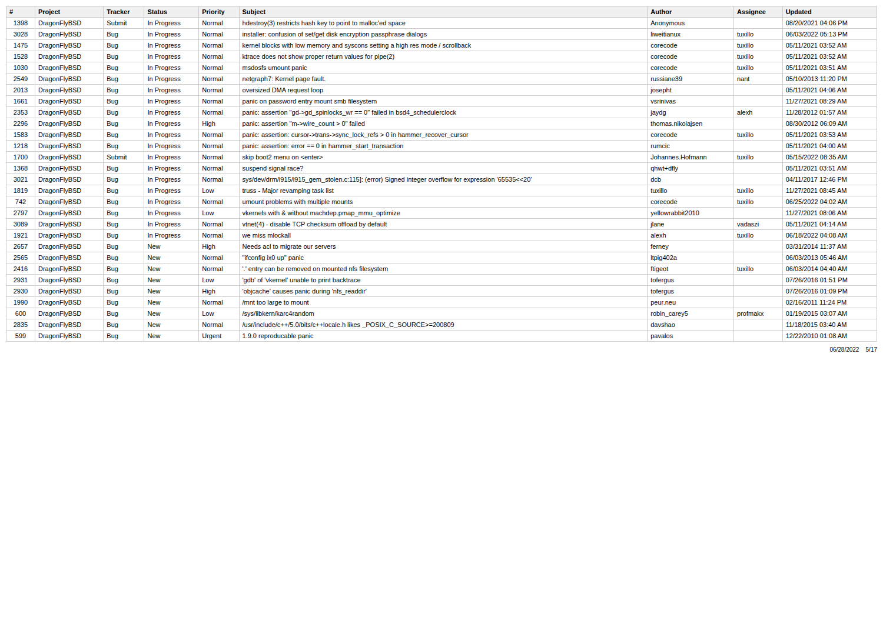| # | Project | Tracker | Status | Priority | Subject | Author | Assignee | Updated |
| --- | --- | --- | --- | --- | --- | --- | --- | --- |
| 1398 | DragonFlyBSD | Submit | In Progress | Normal | hdestroy(3) restricts hash key to point to malloc'ed space | Anonymous | | 08/20/2021 04:06 PM |
| 3028 | DragonFlyBSD | Bug | In Progress | Normal | installer: confusion of set/get disk encryption passphrase dialogs | liweitianux | tuxillo | 06/03/2022 05:13 PM |
| 1475 | DragonFlyBSD | Bug | In Progress | Normal | kernel blocks with low memory and syscons setting a high res mode / scrollback | corecode | tuxillo | 05/11/2021 03:52 AM |
| 1528 | DragonFlyBSD | Bug | In Progress | Normal | ktrace does not show proper return values for pipe(2) | corecode | tuxillo | 05/11/2021 03:52 AM |
| 1030 | DragonFlyBSD | Bug | In Progress | Normal | msdosfs umount panic | corecode | tuxillo | 05/11/2021 03:51 AM |
| 2549 | DragonFlyBSD | Bug | In Progress | Normal | netgraph7: Kernel page fault. | russiane39 | nant | 05/10/2013 11:20 PM |
| 2013 | DragonFlyBSD | Bug | In Progress | Normal | oversized DMA request loop | josepht | | 05/11/2021 04:06 AM |
| 1661 | DragonFlyBSD | Bug | In Progress | Normal | panic on password entry mount smb filesystem | vsrinivas | | 11/27/2021 08:29 AM |
| 2353 | DragonFlyBSD | Bug | In Progress | Normal | panic: assertion "gd->gd_spinlocks_wr == 0" failed in bsd4_schedulerclock | jaydg | alexh | 11/28/2012 01:57 AM |
| 2296 | DragonFlyBSD | Bug | In Progress | High | panic: assertion "m->wire_count > 0" failed | thomas.nikolajsen | | 08/30/2012 06:09 AM |
| 1583 | DragonFlyBSD | Bug | In Progress | Normal | panic: assertion: cursor->trans->sync_lock_refs > 0 in hammer_recover_cursor | corecode | tuxillo | 05/11/2021 03:53 AM |
| 1218 | DragonFlyBSD | Bug | In Progress | Normal | panic: assertion: error == 0 in hammer_start_transaction | rumcic | | 05/11/2021 04:00 AM |
| 1700 | DragonFlyBSD | Submit | In Progress | Normal | skip boot2 menu on <enter> | Johannes.Hofmann | tuxillo | 05/15/2022 08:35 AM |
| 1368 | DragonFlyBSD | Bug | In Progress | Normal | suspend signal race? | qhwt+dfly | | 05/11/2021 03:51 AM |
| 3021 | DragonFlyBSD | Bug | In Progress | Normal | sys/dev/drm/i915/i915_gem_stolen.c:115]: (error) Signed integer overflow for expression '65535<<20' | dcb | | 04/11/2017 12:46 PM |
| 1819 | DragonFlyBSD | Bug | In Progress | Low | truss - Major revamping task list | tuxillo | tuxillo | 11/27/2021 08:45 AM |
| 742 | DragonFlyBSD | Bug | In Progress | Normal | umount problems with multiple mounts | corecode | tuxillo | 06/25/2022 04:02 AM |
| 2797 | DragonFlyBSD | Bug | In Progress | Low | vkernels with & without machdep.pmap_mmu_optimize | yellowrabbit2010 | | 11/27/2021 08:06 AM |
| 3089 | DragonFlyBSD | Bug | In Progress | Normal | vtnet(4) - disable TCP checksum offload by default | jlane | vadaszi | 05/11/2021 04:14 AM |
| 1921 | DragonFlyBSD | Bug | In Progress | Normal | we miss mlockall | alexh | tuxillo | 06/18/2022 04:08 AM |
| 2657 | DragonFlyBSD | Bug | New | High | Needs acl to migrate our servers | ferney | | 03/31/2014 11:37 AM |
| 2565 | DragonFlyBSD | Bug | New | Normal | "ifconfig ix0 up" panic | ltpig402a | | 06/03/2013 05:46 AM |
| 2416 | DragonFlyBSD | Bug | New | Normal | '.' entry can be removed on mounted nfs filesystem | ftigeot | tuxillo | 06/03/2014 04:40 AM |
| 2931 | DragonFlyBSD | Bug | New | Low | 'gdb' of 'vkernel' unable to print backtrace | tofergus | | 07/26/2016 01:51 PM |
| 2930 | DragonFlyBSD | Bug | New | High | 'objcache' causes panic during 'nfs_readdir' | tofergus | | 07/26/2016 01:09 PM |
| 1990 | DragonFlyBSD | Bug | New | Normal | /mnt too large to mount | peur.neu | | 02/16/2011 11:24 PM |
| 600 | DragonFlyBSD | Bug | New | Low | /sys/libkern/karc4random | robin_carey5 | profmakx | 01/19/2015 03:07 AM |
| 2835 | DragonFlyBSD | Bug | New | Normal | /usr/include/c++/5.0/bits/c++locale.h likes _POSIX_C_SOURCE>=200809 | davshao | | 11/18/2015 03:40 AM |
| 599 | DragonFlyBSD | Bug | New | Urgent | 1.9.0 reproducable panic | pavalos | | 12/22/2010 01:08 AM |
06/28/2022 5/17